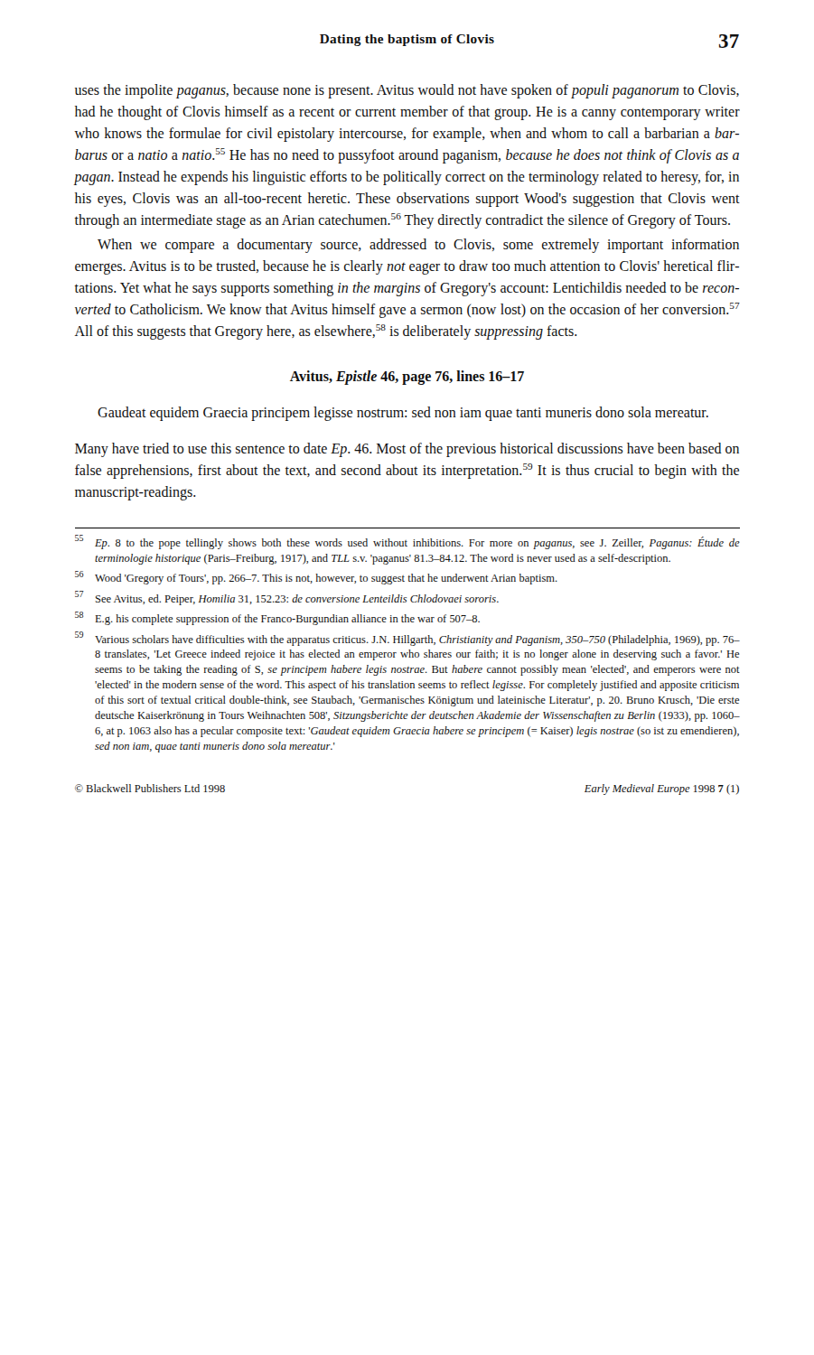Dating the baptism of Clovis 37
uses the impolite paganus, because none is present. Avitus would not have spoken of populi paganorum to Clovis, had he thought of Clovis himself as a recent or current member of that group. He is a canny contemporary writer who knows the formulae for civil epistolary intercourse, for example, when and whom to call a barbarian a barbarus or a natio a natio.55 He has no need to pussyfoot around paganism, because he does not think of Clovis as a pagan. Instead he expends his linguistic efforts to be politically correct on the terminology related to heresy, for, in his eyes, Clovis was an all-too-recent heretic. These observations support Wood's suggestion that Clovis went through an intermediate stage as an Arian catechumen.56 They directly contradict the silence of Gregory of Tours.
When we compare a documentary source, addressed to Clovis, some extremely important information emerges. Avitus is to be trusted, because he is clearly not eager to draw too much attention to Clovis' heretical flirtations. Yet what he says supports something in the margins of Gregory's account: Lentichildis needed to be reconverted to Catholicism. We know that Avitus himself gave a sermon (now lost) on the occasion of her conversion.57 All of this suggests that Gregory here, as elsewhere,58 is deliberately suppressing facts.
Avitus, Epistle 46, page 76, lines 16–17
Gaudeat equidem Graecia principem legisse nostrum: sed non iam quae tanti muneris dono sola mereatur.
Many have tried to use this sentence to date Ep. 46. Most of the previous historical discussions have been based on false apprehensions, first about the text, and second about its interpretation.59 It is thus crucial to begin with the manuscript-readings.
Ep. 8 to the pope tellingly shows both these words used without inhibitions. For more on paganus, see J. Zeiller, Paganus: Étude de terminologie historique (Paris–Freiburg, 1917), and TLL s.v. 'paganus' 81.3–84.12. The word is never used as a self-description.
Wood 'Gregory of Tours', pp. 266–7. This is not, however, to suggest that he underwent Arian baptism.
See Avitus, ed. Peiper, Homilia 31, 152.23: de conversione Lenteildis Chlodovaei sororis.
E.g. his complete suppression of the Franco-Burgundian alliance in the war of 507–8.
Various scholars have difficulties with the apparatus criticus. J.N. Hillgarth, Christianity and Paganism, 350–750 (Philadelphia, 1969), pp. 76–8 translates, 'Let Greece indeed rejoice it has elected an emperor who shares our faith; it is no longer alone in deserving such a favor.' He seems to be taking the reading of S, se principem habere legis nostrae. But habere cannot possibly mean 'elected', and emperors were not 'elected' in the modern sense of the word. This aspect of his translation seems to reflect legisse. For completely justified and apposite criticism of this sort of textual critical double-think, see Staubach, 'Germanisches Königtum und lateinische Literatur', p. 20. Bruno Krusch, 'Die erste deutsche Kaiserkrönung in Tours Weihnachten 508', Sitzungsberichte der deutschen Akademie der Wissenschaften zu Berlin (1933), pp. 1060–6, at p. 1063 also has a pecular composite text: 'Gaudeat equidem Graecia habere se principem (= Kaiser) legis nostrae (so ist zu emendieren), sed non iam, quae tanti muneris dono sola mereatur.'
© Blackwell Publishers Ltd 1998 Early Medieval Europe 1998 7 (1)